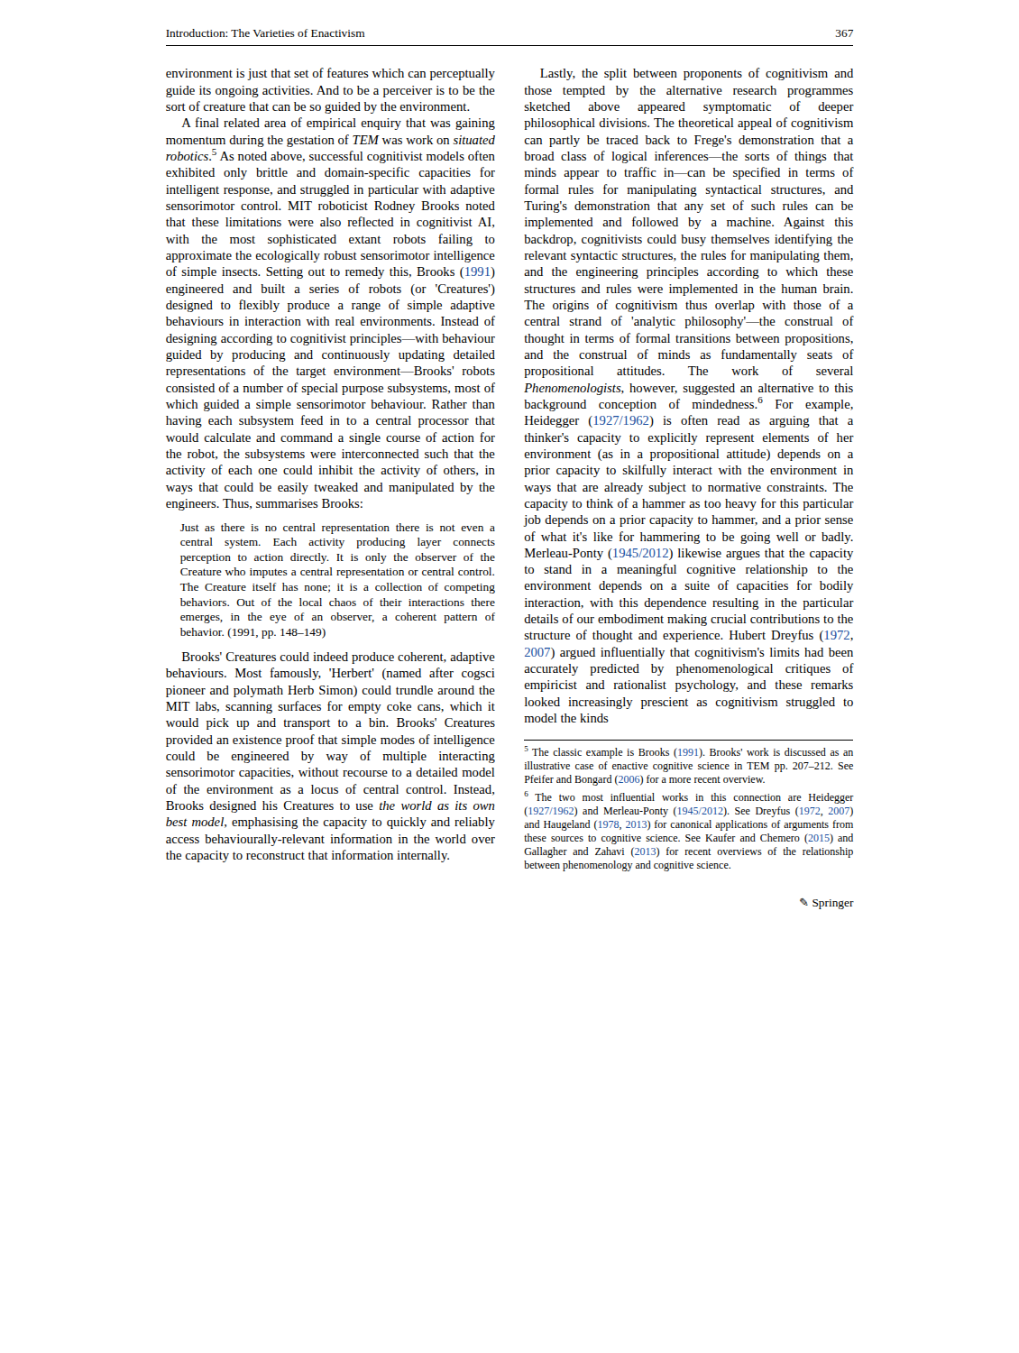Introduction: The Varieties of Enactivism 367
environment is just that set of features which can perceptually guide its ongoing activities. And to be a perceiver is to be the sort of creature that can be so guided by the environment.
A final related area of empirical enquiry that was gaining momentum during the gestation of TEM was work on situated robotics.5 As noted above, successful cognitivist models often exhibited only brittle and domain-specific capacities for intelligent response, and struggled in particular with adaptive sensorimotor control. MIT roboticist Rodney Brooks noted that these limitations were also reflected in cognitivist AI, with the most sophisticated extant robots failing to approximate the ecologically robust sensorimotor intelligence of simple insects. Setting out to remedy this, Brooks (1991) engineered and built a series of robots (or 'Creatures') designed to flexibly produce a range of simple adaptive behaviours in interaction with real environments. Instead of designing according to cognitivist principles—with behaviour guided by producing and continuously updating detailed representations of the target environment—Brooks' robots consisted of a number of special purpose subsystems, most of which guided a simple sensorimotor behaviour. Rather than having each subsystem feed in to a central processor that would calculate and command a single course of action for the robot, the subsystems were interconnected such that the activity of each one could inhibit the activity of others, in ways that could be easily tweaked and manipulated by the engineers. Thus, summarises Brooks:
Just as there is no central representation there is not even a central system. Each activity producing layer connects perception to action directly. It is only the observer of the Creature who imputes a central representation or central control. The Creature itself has none; it is a collection of competing behaviors. Out of the local chaos of their interactions there emerges, in the eye of an observer, a coherent pattern of behavior. (1991, pp. 148–149)
Brooks' Creatures could indeed produce coherent, adaptive behaviours. Most famously, 'Herbert' (named after cogsci pioneer and polymath Herb Simon) could trundle around the MIT labs, scanning surfaces for empty coke cans, which it would pick up and transport to a bin. Brooks' Creatures provided an existence proof that simple modes of intelligence could be engineered by way of multiple interacting sensorimotor capacities, without recourse to a detailed model of the environment as a locus of central control. Instead, Brooks designed his Creatures to use the world as its own best model, emphasising the capacity to quickly and reliably access behaviourally-relevant information in the world over the capacity to reconstruct that information internally.
Lastly, the split between proponents of cognitivism and those tempted by the alternative research programmes sketched above appeared symptomatic of deeper philosophical divisions. The theoretical appeal of cognitivism can partly be traced back to Frege's demonstration that a broad class of logical inferences—the sorts of things that minds appear to traffic in—can be specified in terms of formal rules for manipulating syntactical structures, and Turing's demonstration that any set of such rules can be implemented and followed by a machine. Against this backdrop, cognitivists could busy themselves identifying the relevant syntactic structures, the rules for manipulating them, and the engineering principles according to which these structures and rules were implemented in the human brain. The origins of cognitivism thus overlap with those of a central strand of 'analytic philosophy'—the construal of thought in terms of formal transitions between propositions, and the construal of minds as fundamentally seats of propositional attitudes. The work of several Phenomenologists, however, suggested an alternative to this background conception of mindedness.6 For example, Heidegger (1927/1962) is often read as arguing that a thinker's capacity to explicitly represent elements of her environment (as in a propositional attitude) depends on a prior capacity to skilfully interact with the environment in ways that are already subject to normative constraints. The capacity to think of a hammer as too heavy for this particular job depends on a prior capacity to hammer, and a prior sense of what it's like for hammering to be going well or badly. Merleau-Ponty (1945/2012) likewise argues that the capacity to stand in a meaningful cognitive relationship to the environment depends on a suite of capacities for bodily interaction, with this dependence resulting in the particular details of our embodiment making crucial contributions to the structure of thought and experience. Hubert Dreyfus (1972, 2007) argued influentially that cognitivism's limits had been accurately predicted by phenomenological critiques of empiricist and rationalist psychology, and these remarks looked increasingly prescient as cognitivism struggled to model the kinds
5 The classic example is Brooks (1991). Brooks' work is discussed as an illustrative case of enactive cognitive science in TEM pp. 207–212. See Pfeifer and Bongard (2006) for a more recent overview.
6 The two most influential works in this connection are Heidegger (1927/1962) and Merleau-Ponty (1945/2012). See Dreyfus (1972, 2007) and Haugeland (1978, 2013) for canonical applications of arguments from these sources to cognitive science. See Kaufer and Chemero (2015) and Gallagher and Zahavi (2013) for recent overviews of the relationship between phenomenology and cognitive science.
✎ Springer